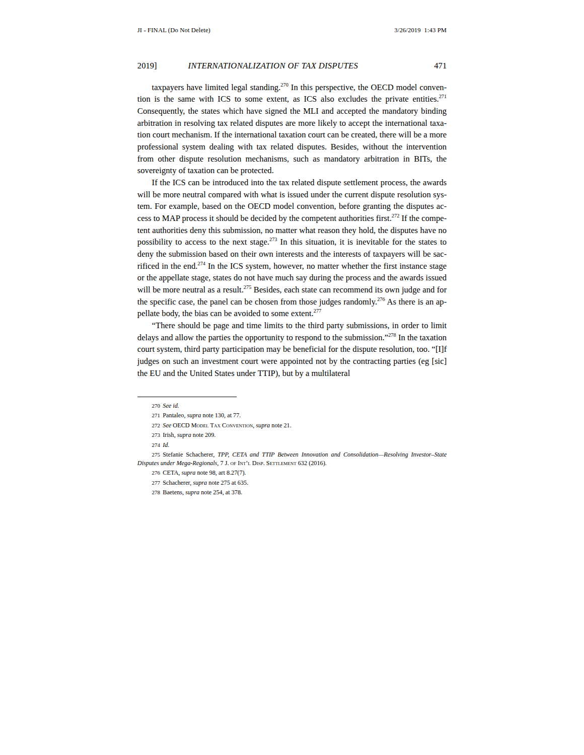JI - FINAL (Do Not Delete) 3/26/2019 1:43 PM
2019] INTERNATIONALIZATION OF TAX DISPUTES 471
taxpayers have limited legal standing.270 In this perspective, the OECD model convention is the same with ICS to some extent, as ICS also excludes the private entities.271 Consequently, the states which have signed the MLI and accepted the mandatory binding arbitration in resolving tax related disputes are more likely to accept the international taxation court mechanism. If the international taxation court can be created, there will be a more professional system dealing with tax related disputes. Besides, without the intervention from other dispute resolution mechanisms, such as mandatory arbitration in BITs, the sovereignty of taxation can be protected.
If the ICS can be introduced into the tax related dispute settlement process, the awards will be more neutral compared with what is issued under the current dispute resolution system. For example, based on the OECD model convention, before granting the disputes access to MAP process it should be decided by the competent authorities first.272 If the competent authorities deny this submission, no matter what reason they hold, the disputes have no possibility to access to the next stage.273 In this situation, it is inevitable for the states to deny the submission based on their own interests and the interests of taxpayers will be sacrificed in the end.274 In the ICS system, however, no matter whether the first instance stage or the appellate stage, states do not have much say during the process and the awards issued will be more neutral as a result.275 Besides, each state can recommend its own judge and for the specific case, the panel can be chosen from those judges randomly.276 As there is an appellate body, the bias can be avoided to some extent.277
“There should be page and time limits to the third party submissions, in order to limit delays and allow the parties the opportunity to respond to the submission.”278 In the taxation court system, third party participation may be beneficial for the dispute resolution, too. “[I]f judges on such an investment court were appointed not by the contracting parties (eg [sic] the EU and the United States under TTIP), but by a multilateral
270 See id.
271 Pantaleo, supra note 130, at 77.
272 See OECD Model Tax Convention, supra note 21.
273 Irish, supra note 209.
274 Id.
275 Stefanie Schacherer, TPP, CETA and TTIP Between Innovation and Consolidation—Resolving Investor–State Disputes under Mega-Regionals, 7 J. of Int’l Disp. Settlement 632 (2016).
276 CETA, supra note 98, art 8.27(7).
277 Schacherer, supra note 275 at 635.
278 Baetens, supra note 254, at 378.